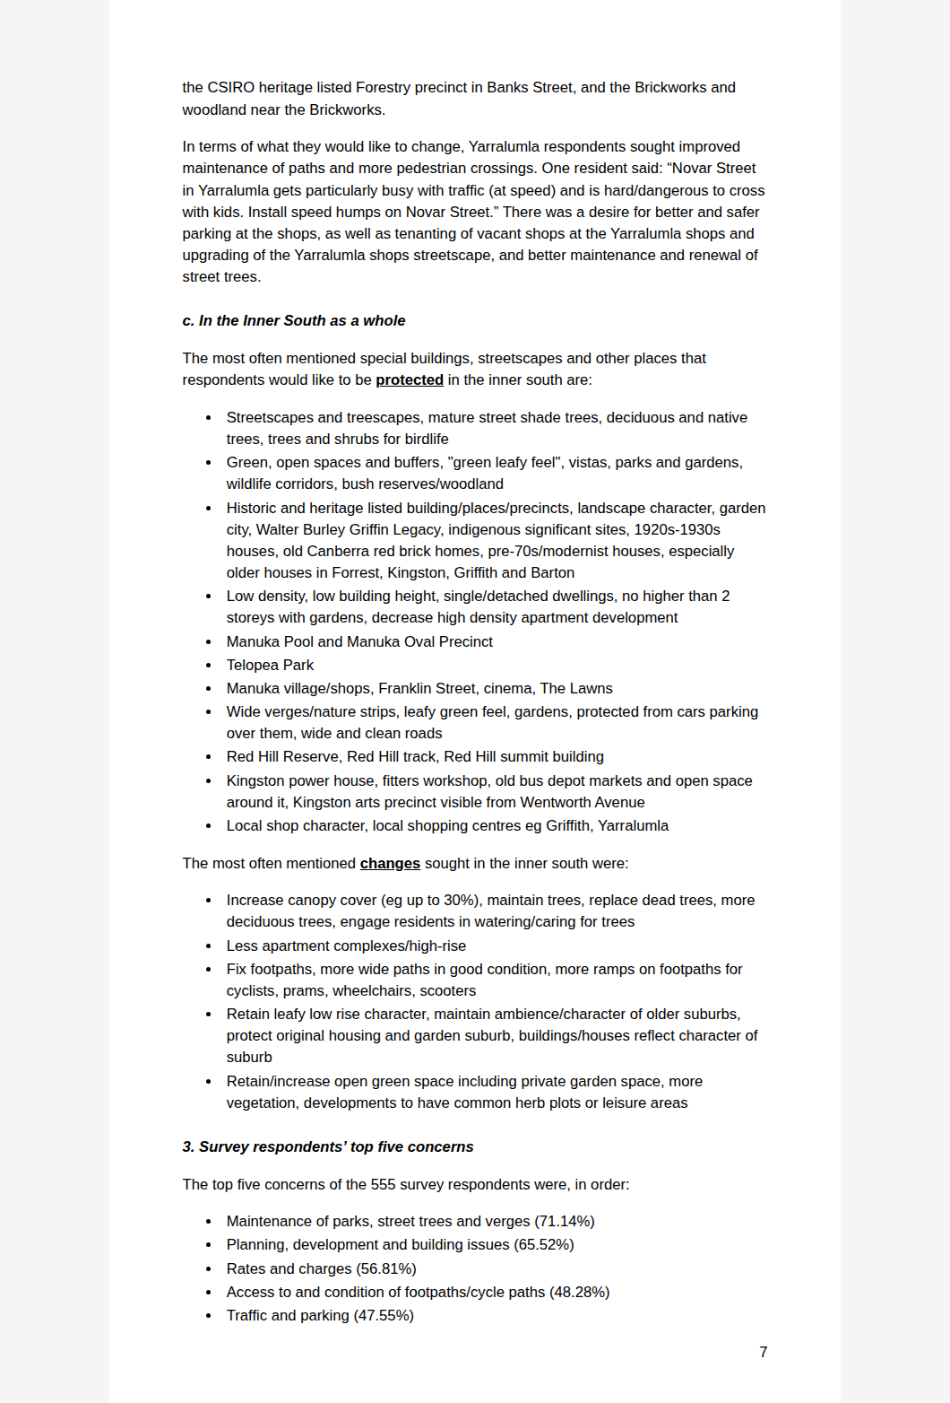the CSIRO heritage listed Forestry precinct in Banks Street, and the Brickworks and woodland near the Brickworks.
In terms of what they would like to change, Yarralumla respondents sought improved maintenance of paths and more pedestrian crossings. One resident said: “Novar Street in Yarralumla gets particularly busy with traffic (at speed) and is hard/dangerous to cross with kids. Install speed humps on Novar Street.” There was a desire for better and safer parking at the shops, as well as tenanting of vacant shops at the Yarralumla shops and upgrading of the Yarralumla shops streetscape, and better maintenance and renewal of street trees.
c. In the Inner South as a whole
The most often mentioned special buildings, streetscapes and other places that respondents would like to be protected in the inner south are:
Streetscapes and treescapes, mature street shade trees, deciduous and native trees, trees and shrubs for birdlife
Green, open spaces and buffers, "green leafy feel", vistas, parks and gardens, wildlife corridors, bush reserves/woodland
Historic and heritage listed building/places/precincts, landscape character, garden city, Walter Burley Griffin Legacy, indigenous significant sites, 1920s-1930s houses, old Canberra red brick homes, pre-70s/modernist houses, especially older houses in Forrest, Kingston, Griffith and Barton
Low density, low building height, single/detached dwellings, no higher than 2 storeys with gardens, decrease high density apartment development
Manuka Pool and Manuka Oval Precinct
Telopea Park
Manuka village/shops, Franklin Street, cinema, The Lawns
Wide verges/nature strips, leafy green feel, gardens, protected from cars parking over them, wide and clean roads
Red Hill Reserve, Red Hill track, Red Hill summit building
Kingston power house, fitters workshop, old bus depot markets and open space around it, Kingston arts precinct visible from Wentworth Avenue
Local shop character, local shopping centres eg Griffith, Yarralumla
The most often mentioned changes sought in the inner south were:
Increase canopy cover (eg up to 30%), maintain trees, replace dead trees, more deciduous trees, engage residents in watering/caring for trees
Less apartment complexes/high-rise
Fix footpaths, more wide paths in good condition, more ramps on footpaths for cyclists, prams, wheelchairs, scooters
Retain leafy low rise character, maintain ambience/character of older suburbs, protect original housing and garden suburb, buildings/houses reflect character of suburb
Retain/increase open green space including private garden space, more vegetation, developments to have common herb plots or leisure areas
3. Survey respondents’ top five concerns
The top five concerns of the 555 survey respondents were, in order:
Maintenance of parks, street trees and verges (71.14%)
Planning, development and building issues (65.52%)
Rates and charges (56.81%)
Access to and condition of footpaths/cycle paths (48.28%)
Traffic and parking (47.55%)
7